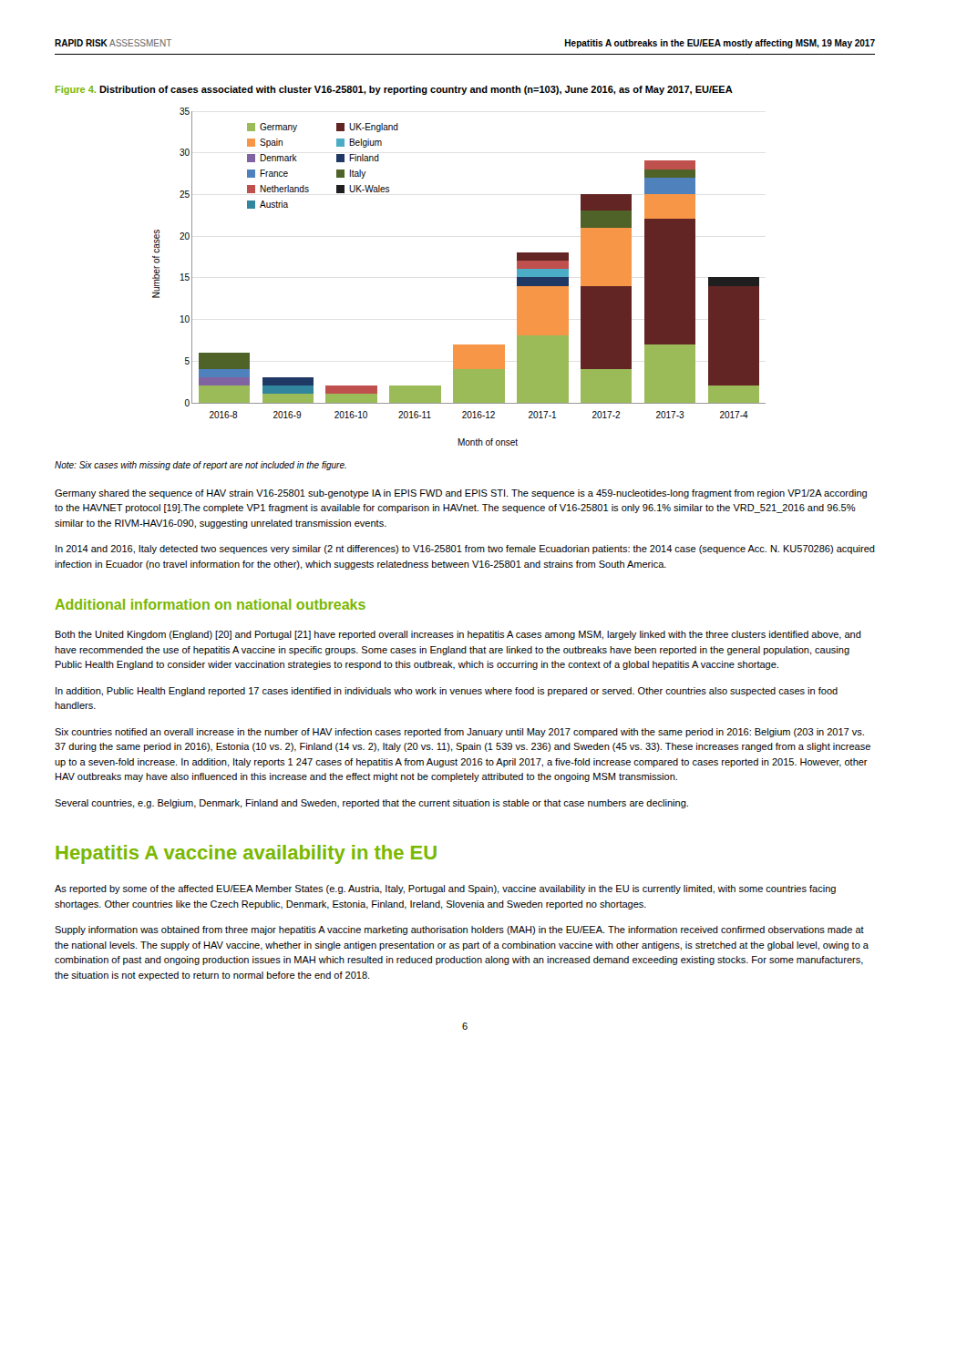RAPID RISK ASSESSMENT
Hepatitis A outbreaks in the EU/EEA mostly affecting MSM, 19 May 2017
Figure 4. Distribution of cases associated with cluster V16-25801, by reporting country and month (n=103), June 2016, as of May 2017, EU/EEA
Number of cases
35 30 25 20 15 10 5 0
Germany
UK-England
Spain
Belgium
Denmark
Finland
France
Italy
Netherlands
UK-Wales
Austria
2016-8 2016-9 2016-10 2016-11 2016-12 2017-1 2017-2 2017-3 2017-4
Month of onset
Note: Six cases with missing date of report are not included in the figure.
Germany shared the sequence of HAV strain V16-25801 sub-genotype IA in EPIS FWD and EPIS STI. The sequence is a 459-nucleotides-long fragment from region VP1/2A according to the HAVNET protocol [19].The complete VP1 fragment is available for comparison in HAVnet. The sequence of V16-25801 is only 96.1% similar to the VRD_521_2016 and 96.5% similar to the RIVM-HAV16-090, suggesting unrelated transmission events.
In 2014 and 2016, Italy detected two sequences very similar (2 nt differences) to V16-25801 from two female Ecuadorian patients: the 2014 case (sequence Acc. N. KU570286) acquired infection in Ecuador (no travel information for the other), which suggests relatedness between V16-25801 and strains from South America.
Additional information on national outbreaks
Both the United Kingdom (England) [20] and Portugal [21] have reported overall increases in hepatitis A cases among MSM, largely linked with the three clusters identified above, and have recommended the use of hepatitis A vaccine in specific groups. Some cases in England that are linked to the outbreaks have been reported in the general population, causing Public Health England to consider wider vaccination strategies to respond to this outbreak, which is occurring in the context of a global hepatitis A vaccine shortage.
In addition, Public Health England reported 17 cases identified in individuals who work in venues where food is prepared or served. Other countries also suspected cases in food handlers.
Six countries notified an overall increase in the number of HAV infection cases reported from January until May 2017 compared with the same period in 2016: Belgium (203 in 2017 vs. 37 during the same period in 2016), Estonia (10 vs. 2), Finland (14 vs. 2), Italy (20 vs. 11), Spain (1 539 vs. 236) and Sweden (45 vs. 33). These increases ranged from a slight increase up to a seven-fold increase. In addition, Italy reports 1 247 cases of hepatitis A from August 2016 to April 2017, a five-fold increase compared to cases reported in 2015. However, other HAV outbreaks may have also influenced in this increase and the effect might not be completely attributed to the ongoing MSM transmission.
Several countries, e.g. Belgium, Denmark, Finland and Sweden, reported that the current situation is stable or that case numbers are declining.
Hepatitis A vaccine availability in the EU
As reported by some of the affected EU/EEA Member States (e.g. Austria, Italy, Portugal and Spain), vaccine availability in the EU is currently limited, with some countries facing shortages. Other countries like the Czech Republic, Denmark, Estonia, Finland, Ireland, Slovenia and Sweden reported no shortages.
Supply information was obtained from three major hepatitis A vaccine marketing authorisation holders (MAH) in the EU/EEA. The information received confirmed observations made at the national levels. The supply of HAV vaccine, whether in single antigen presentation or as part of a combination vaccine with other antigens, is stretched at the global level, owing to a combination of past and ongoing production issues in MAH which resulted in reduced production along with an increased demand exceeding existing stocks. For some manufacturers, the situation is not expected to return to normal before the end of 2018.
6